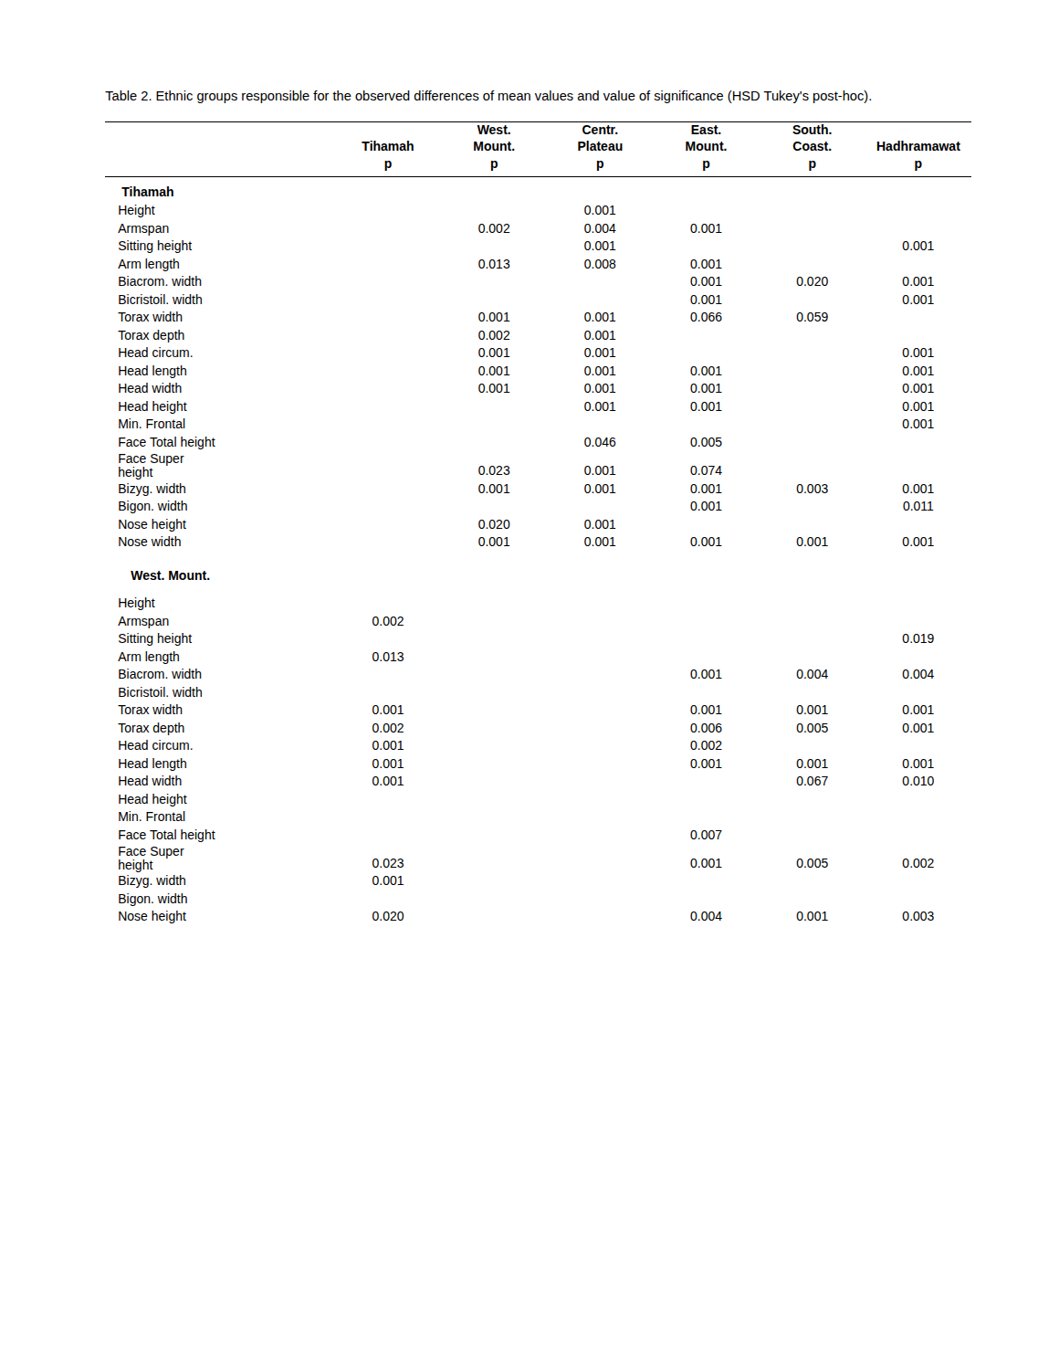Table 2. Ethnic groups responsible for the observed differences of mean values and value of significance (HSD Tukey's post-hoc).
| | | West. | Centr. | East. | South. | |
| --- | --- | --- | --- | --- | --- | --- |
| | Tihamah | Mount. | Plateau | Mount. | Coast. | Hadhramawat |
| | p | p | p | p | p | p |
| Tihamah |
| Height | | | 0.001 | | | |
| Armspan | | 0.002 | 0.004 | 0.001 | | |
| Sitting height | | | 0.001 | | | 0.001 |
| Arm length | | 0.013 | 0.008 | 0.001 | | |
| Biacrom. width | | | | 0.001 | 0.020 | 0.001 |
| Bicristoil. width | | | | 0.001 | | 0.001 |
| Torax width | | 0.001 | 0.001 | 0.066 | 0.059 | |
| Torax depth | | 0.002 | 0.001 | | | |
| Head circum. | | 0.001 | 0.001 | | | 0.001 |
| Head length | | 0.001 | 0.001 | 0.001 | | 0.001 |
| Head width | | 0.001 | 0.001 | 0.001 | | 0.001 |
| Head height | | | 0.001 | 0.001 | | 0.001 |
| Min. Frontal | | | | | | 0.001 |
| Face Total height | | | 0.046 | 0.005 | | |
| Face Super height | | 0.023 | 0.001 | 0.074 | | |
| Bizyg. width | | 0.001 | 0.001 | 0.001 | 0.003 | 0.001 |
| Bigon. width | | | | 0.001 | | 0.011 |
| Nose height | | 0.020 | 0.001 | | | |
| Nose width | | 0.001 | 0.001 | 0.001 | 0.001 | 0.001 |
| West. Mount. |
| Height | | | | | | |
| Armspan | 0.002 | | | | | |
| Sitting height | | | | | | 0.019 |
| Arm length | 0.013 | | | | | |
| Biacrom. width | | | | 0.001 | 0.004 | 0.004 |
| Bicristoil. width | | | | | | |
| Torax width | 0.001 | | | 0.001 | 0.001 | 0.001 |
| Torax depth | 0.002 | | | 0.006 | 0.005 | 0.001 |
| Head circum. | 0.001 | | | 0.002 | | |
| Head length | 0.001 | | | 0.001 | 0.001 | 0.001 |
| Head width | 0.001 | | | | 0.067 | 0.010 |
| Head height | | | | | | |
| Min. Frontal | | | | | | |
| Face Total height | | | | 0.007 | | |
| Face Super height | 0.023 | | | 0.001 | 0.005 | 0.002 |
| Bizyg. width | 0.001 | | | | | |
| Bigon. width | | | | | | |
| Nose height | 0.020 | | | 0.004 | 0.001 | 0.003 |